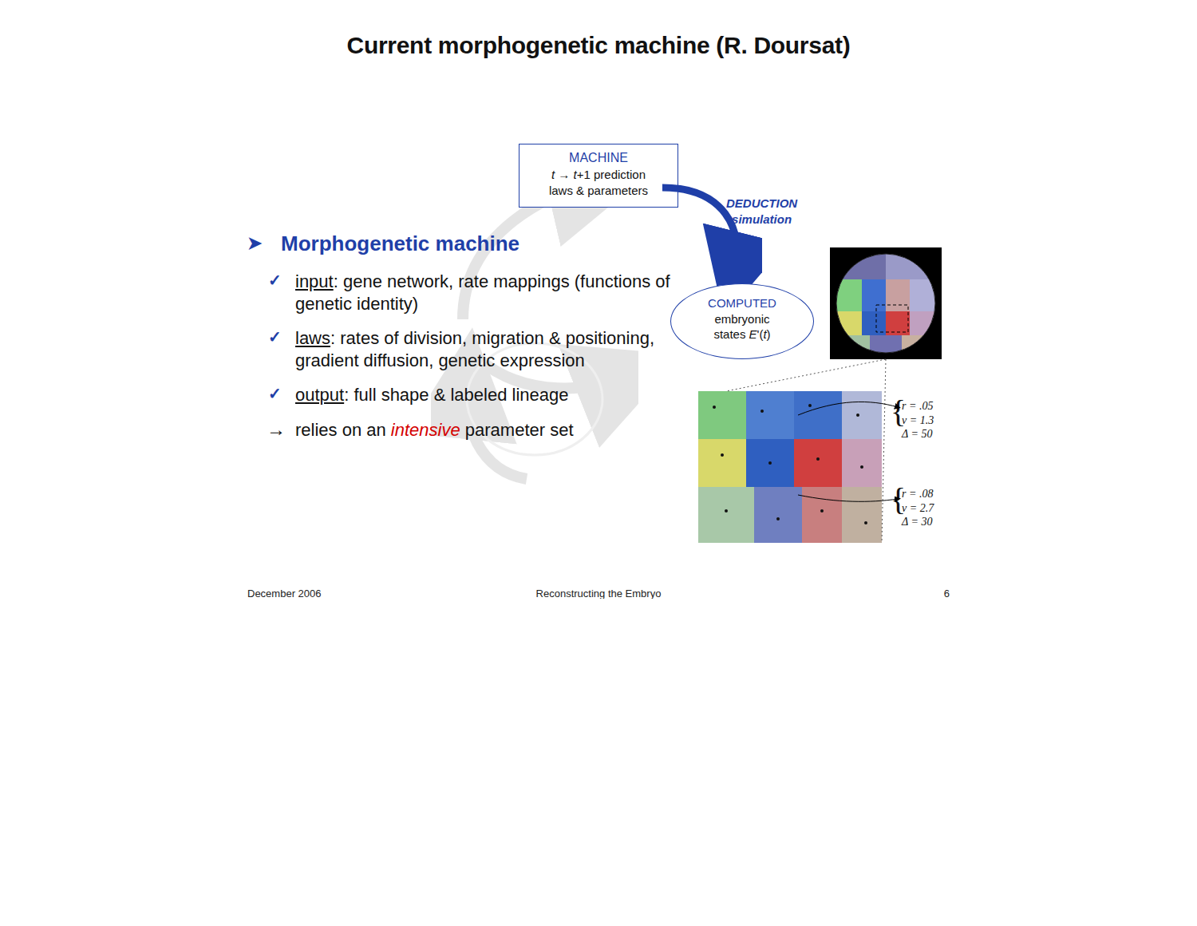Current morphogenetic machine (R. Doursat)
MACHINE
t → t+1 prediction
laws & parameters
DEDUCTION
simulation
COMPUTED
embryonic
states E'(t)
Morphogenetic machine
input: gene network, rate mappings (functions of genetic identity)
laws: rates of division, migration & positioning, gradient diffusion, genetic expression
output: full shape & labeled lineage
relies on an intensive parameter set
{
r = .05
v = 1.3
Δ = 50
{
r = .08
v = 2.7
Δ = 30
December 2006 Reconstructing the Embryo 6